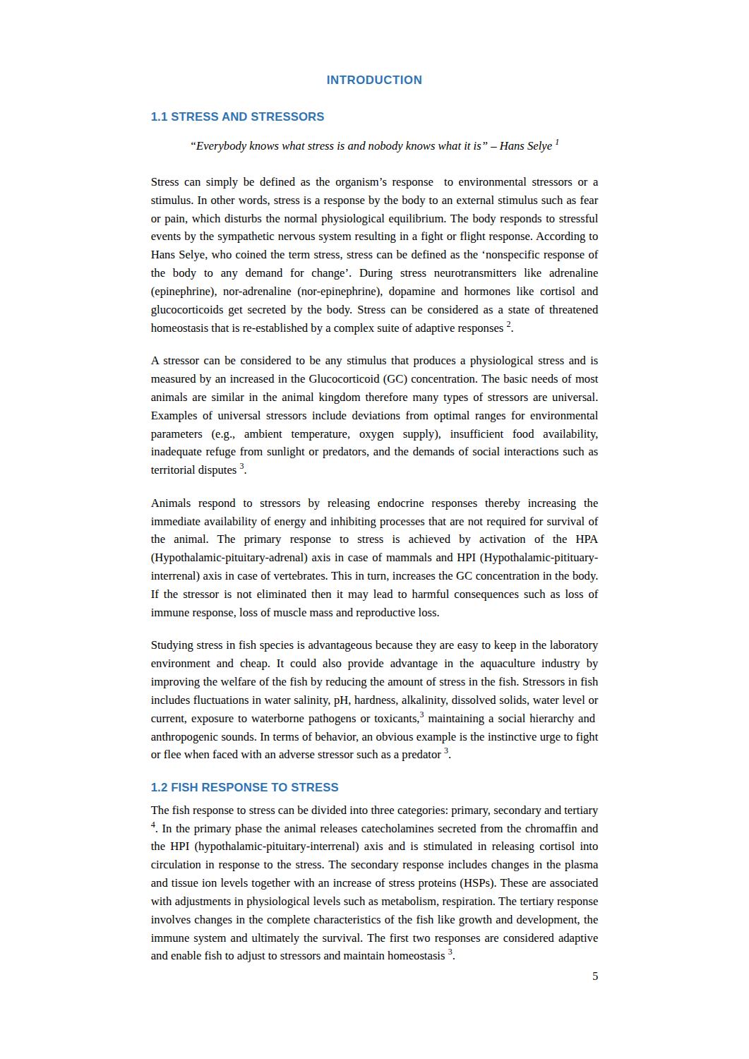INTRODUCTION
1.1 STRESS AND STRESSORS
“Everybody knows what stress is and nobody knows what it is” – Hans Selye 1
Stress can simply be defined as the organism’s response to environmental stressors or a stimulus. In other words, stress is a response by the body to an external stimulus such as fear or pain, which disturbs the normal physiological equilibrium. The body responds to stressful events by the sympathetic nervous system resulting in a fight or flight response. According to Hans Selye, who coined the term stress, stress can be defined as the ‘nonspecific response of the body to any demand for change’. During stress neurotransmitters like adrenaline (epinephrine), nor-adrenaline (nor-epinephrine), dopamine and hormones like cortisol and glucocorticoids get secreted by the body. Stress can be considered as a state of threatened homeostasis that is re-established by a complex suite of adaptive responses 2.
A stressor can be considered to be any stimulus that produces a physiological stress and is measured by an increased in the Glucocorticoid (GC) concentration. The basic needs of most animals are similar in the animal kingdom therefore many types of stressors are universal. Examples of universal stressors include deviations from optimal ranges for environmental parameters (e.g., ambient temperature, oxygen supply), insufficient food availability, inadequate refuge from sunlight or predators, and the demands of social interactions such as territorial disputes 3.
Animals respond to stressors by releasing endocrine responses thereby increasing the immediate availability of energy and inhibiting processes that are not required for survival of the animal. The primary response to stress is achieved by activation of the HPA (Hypothalamic-pituitary-adrenal) axis in case of mammals and HPI (Hypothalamic-pitituary-interrenal) axis in case of vertebrates. This in turn, increases the GC concentration in the body. If the stressor is not eliminated then it may lead to harmful consequences such as loss of immune response, loss of muscle mass and reproductive loss.
Studying stress in fish species is advantageous because they are easy to keep in the laboratory environment and cheap. It could also provide advantage in the aquaculture industry by improving the welfare of the fish by reducing the amount of stress in the fish. Stressors in fish includes fluctuations in water salinity, pH, hardness, alkalinity, dissolved solids, water level or current, exposure to waterborne pathogens or toxicants,3 maintaining a social hierarchy and anthropogenic sounds. In terms of behavior, an obvious example is the instinctive urge to fight or flee when faced with an adverse stressor such as a predator 3.
1.2 FISH RESPONSE TO STRESS
The fish response to stress can be divided into three categories: primary, secondary and tertiary 4. In the primary phase the animal releases catecholamines secreted from the chromaffin and the HPI (hypothalamic-pituitary-interrenal) axis and is stimulated in releasing cortisol into circulation in response to the stress. The secondary response includes changes in the plasma and tissue ion levels together with an increase of stress proteins (HSPs). These are associated with adjustments in physiological levels such as metabolism, respiration. The tertiary response involves changes in the complete characteristics of the fish like growth and development, the immune system and ultimately the survival. The first two responses are considered adaptive and enable fish to adjust to stressors and maintain homeostasis 3.
5